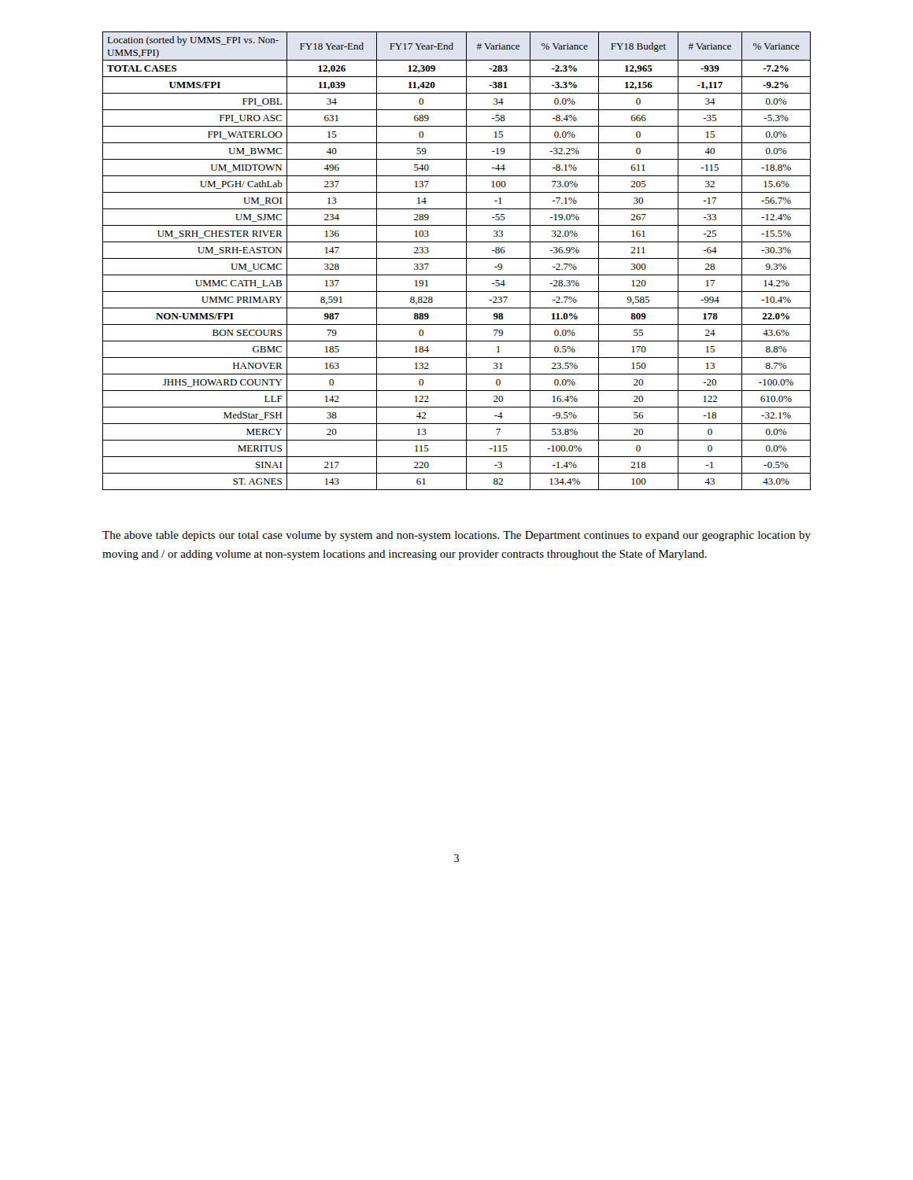| Location (sorted by UMMS_FPI vs. Non-UMMS,FPI) | FY18 Year-End | FY17 Year-End | # Variance | % Variance | FY18 Budget | # Variance | % Variance |
| --- | --- | --- | --- | --- | --- | --- | --- |
| TOTAL CASES | 12,026 | 12,309 | -283 | -2.3% | 12,965 | -939 | -7.2% |
| UMMS/FPI | 11,039 | 11,420 | -381 | -3.3% | 12,156 | -1,117 | -9.2% |
| FPI_OBL | 34 | 0 | 34 | 0.0% | 0 | 34 | 0.0% |
| FPI_URO ASC | 631 | 689 | -58 | -8.4% | 666 | -35 | -5.3% |
| FPI_WATERLOO | 15 | 0 | 15 | 0.0% | 0 | 15 | 0.0% |
| UM_BWMC | 40 | 59 | -19 | -32.2% | 0 | 40 | 0.0% |
| UM_MIDTOWN | 496 | 540 | -44 | -8.1% | 611 | -115 | -18.8% |
| UM_PGH/ CathLab | 237 | 137 | 100 | 73.0% | 205 | 32 | 15.6% |
| UM_ROI | 13 | 14 | -1 | -7.1% | 30 | -17 | -56.7% |
| UM_SJMC | 234 | 289 | -55 | -19.0% | 267 | -33 | -12.4% |
| UM_SRH_CHESTER RIVER | 136 | 103 | 33 | 32.0% | 161 | -25 | -15.5% |
| UM_SRH-EASTON | 147 | 233 | -86 | -36.9% | 211 | -64 | -30.3% |
| UM_UCMC | 328 | 337 | -9 | -2.7% | 300 | 28 | 9.3% |
| UMMC CATH_LAB | 137 | 191 | -54 | -28.3% | 120 | 17 | 14.2% |
| UMMC PRIMARY | 8,591 | 8,828 | -237 | -2.7% | 9,585 | -994 | -10.4% |
| NON-UMMS/FPI | 987 | 889 | 98 | 11.0% | 809 | 178 | 22.0% |
| BON SECOURS | 79 | 0 | 79 | 0.0% | 55 | 24 | 43.6% |
| GBMC | 185 | 184 | 1 | 0.5% | 170 | 15 | 8.8% |
| HANOVER | 163 | 132 | 31 | 23.5% | 150 | 13 | 8.7% |
| JHHS_HOWARD COUNTY | 0 | 0 | 0 | 0.0% | 20 | -20 | -100.0% |
| LLF | 142 | 122 | 20 | 16.4% | 20 | 122 | 610.0% |
| MedStar_FSH | 38 | 42 | -4 | -9.5% | 56 | -18 | -32.1% |
| MERCY | 20 | 13 | 7 | 53.8% | 20 | 0 | 0.0% |
| MERITUS | | 115 | -115 | -100.0% | 0 | 0 | 0.0% |
| SINAI | 217 | 220 | -3 | -1.4% | 218 | -1 | -0.5% |
| ST. AGNES | 143 | 61 | 82 | 134.4% | 100 | 43 | 43.0% |
The above table depicts our total case volume by system and non-system locations. The Department continues to expand our geographic location by moving and / or adding volume at non-system locations and increasing our provider contracts throughout the State of Maryland.
3